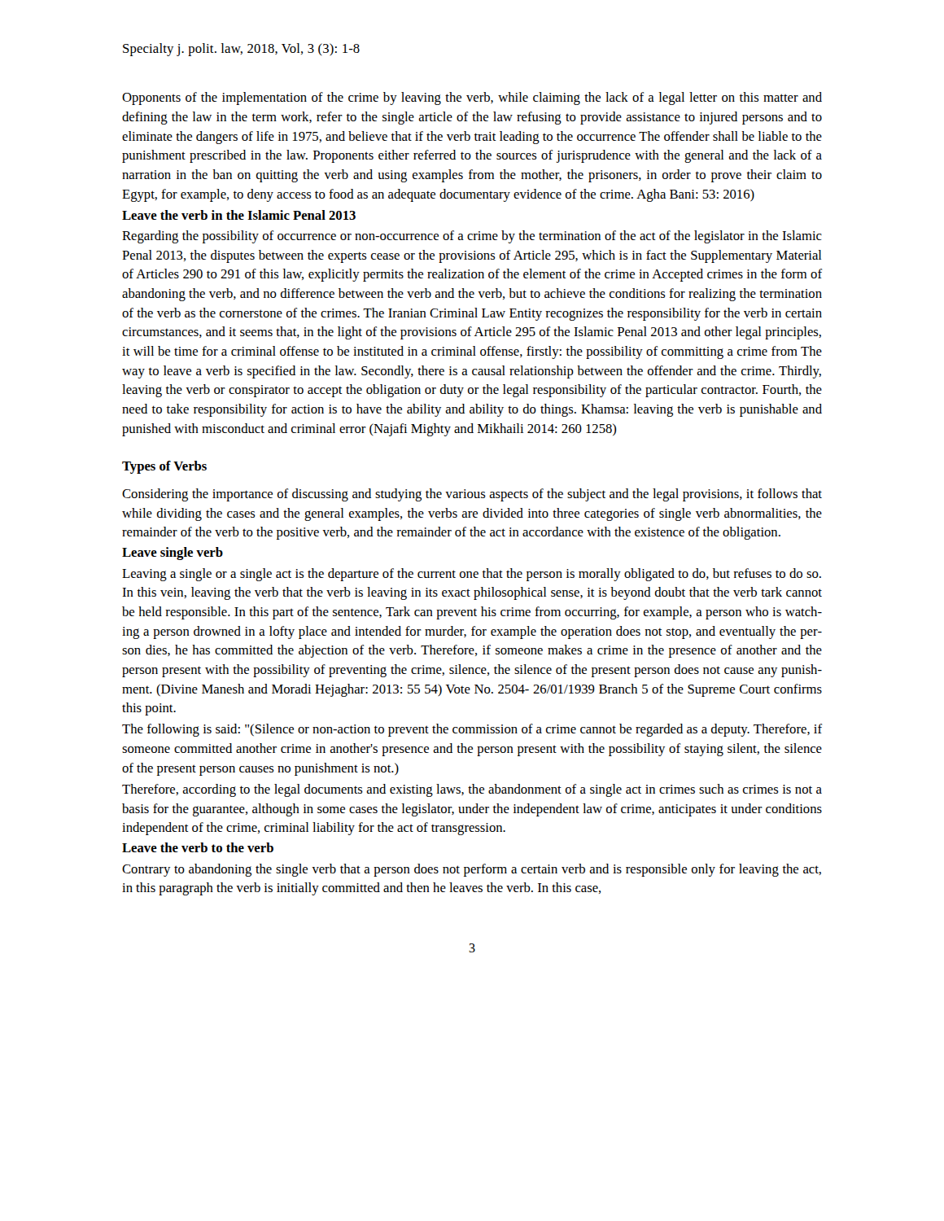Specialty j. polit. law, 2018, Vol, 3 (3): 1-8
Opponents of the implementation of the crime by leaving the verb, while claiming the lack of a legal letter on this matter and defining the law in the term work, refer to the single article of the law refusing to provide assistance to injured persons and to eliminate the dangers of life in 1975, and believe that if the verb trait leading to the occurrence The offender shall be liable to the punishment prescribed in the law. Proponents either referred to the sources of jurisprudence with the general and the lack of a narration in the ban on quitting the verb and using examples from the mother, the prisoners, in order to prove their claim to Egypt, for example, to deny access to food as an adequate documentary evidence of the crime. Agha Bani: 53: 2016)
Leave the verb in the Islamic Penal 2013
Regarding the possibility of occurrence or non-occurrence of a crime by the termination of the act of the legislator in the Islamic Penal 2013, the disputes between the experts cease or the provisions of Article 295, which is in fact the Supplementary Material of Articles 290 to 291 of this law, explicitly permits the realization of the element of the crime in Accepted crimes in the form of abandoning the verb, and no difference between the verb and the verb, but to achieve the conditions for realizing the termination of the verb as the cornerstone of the crimes. The Iranian Criminal Law Entity recognizes the responsibility for the verb in certain circumstances, and it seems that, in the light of the provisions of Article 295 of the Islamic Penal 2013 and other legal principles, it will be time for a criminal offense to be instituted in a criminal offense, firstly: the possibility of committing a crime from The way to leave a verb is specified in the law. Secondly, there is a causal relationship between the offender and the crime. Thirdly, leaving the verb or conspirator to accept the obligation or duty or the legal responsibility of the particular contractor. Fourth, the need to take responsibility for action is to have the ability and ability to do things. Khamsa: leaving the verb is punishable and punished with misconduct and criminal error (Najafi Mighty and Mikhaili 2014: 260 1258)
Types of Verbs
Considering the importance of discussing and studying the various aspects of the subject and the legal provisions, it follows that while dividing the cases and the general examples, the verbs are divided into three categories of single verb abnormalities, the remainder of the verb to the positive verb, and the remainder of the act in accordance with the existence of the obligation.
Leave single verb
Leaving a single or a single act is the departure of the current one that the person is morally obligated to do, but refuses to do so. In this vein, leaving the verb that the verb is leaving in its exact philosophical sense, it is beyond doubt that the verb tark cannot be held responsible. In this part of the sentence, Tark can prevent his crime from occurring, for example, a person who is watching a person drowned in a lofty place and intended for murder, for example the operation does not stop, and eventually the person dies, he has committed the abjection of the verb. Therefore, if someone makes a crime in the presence of another and the person present with the possibility of preventing the crime, silence, the silence of the present person does not cause any punishment. (Divine Manesh and Moradi Hejaghar: 2013: 55 54) Vote No. 2504- 26/01/1939 Branch 5 of the Supreme Court confirms this point.
The following is said: "(Silence or non-action to prevent the commission of a crime cannot be regarded as a deputy. Therefore, if someone committed another crime in another's presence and the person present with the possibility of staying silent, the silence of the present person causes no punishment is not.)
Therefore, according to the legal documents and existing laws, the abandonment of a single act in crimes such as crimes is not a basis for the guarantee, although in some cases the legislator, under the independent law of crime, anticipates it under conditions independent of the crime, criminal liability for the act of transgression.
Leave the verb to the verb
Contrary to abandoning the single verb that a person does not perform a certain verb and is responsible only for leaving the act, in this paragraph the verb is initially committed and then he leaves the verb. In this case,
3